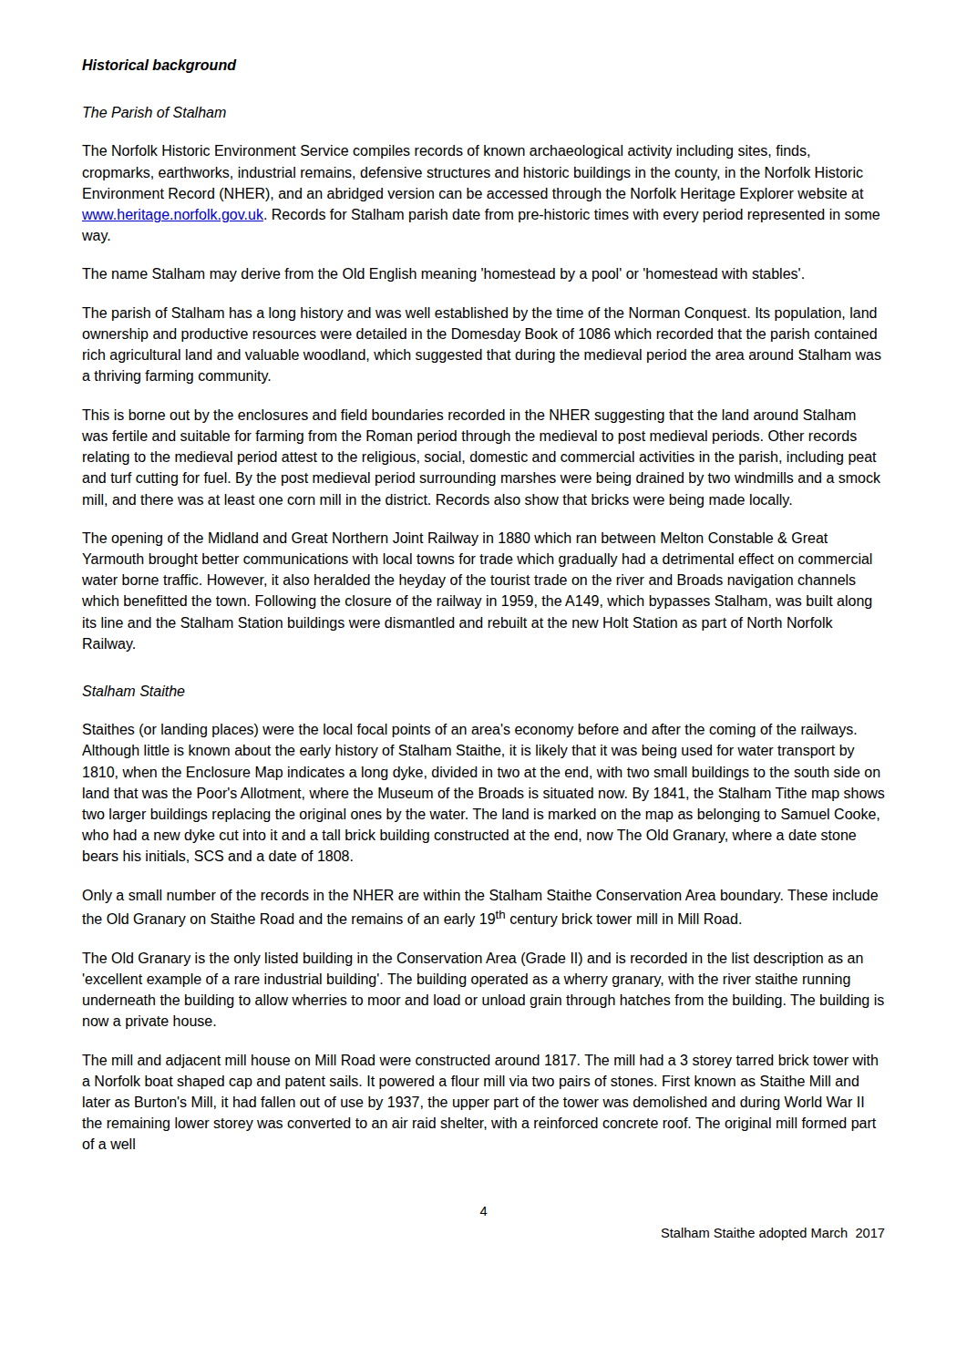Historical background
The Parish of Stalham
The Norfolk Historic Environment Service compiles records of known archaeological activity including sites, finds, cropmarks, earthworks, industrial remains, defensive structures and historic buildings in the county, in the Norfolk Historic Environment Record (NHER), and an abridged version can be accessed through the Norfolk Heritage Explorer website at www.heritage.norfolk.gov.uk. Records for Stalham parish date from pre-historic times with every period represented in some way.
The name Stalham may derive from the Old English meaning 'homestead by a pool' or 'homestead with stables'.
The parish of Stalham has a long history and was well established by the time of the Norman Conquest. Its population, land ownership and productive resources were detailed in the Domesday Book of 1086 which recorded that the parish contained rich agricultural land and valuable woodland, which suggested that during the medieval period the area around Stalham was a thriving farming community.
This is borne out by the enclosures and field boundaries recorded in the NHER suggesting that the land around Stalham was fertile and suitable for farming from the Roman period through the medieval to post medieval periods. Other records relating to the medieval period attest to the religious, social, domestic and commercial activities in the parish, including peat and turf cutting for fuel. By the post medieval period surrounding marshes were being drained by two windmills and a smock mill, and there was at least one corn mill in the district. Records also show that bricks were being made locally.
The opening of the Midland and Great Northern Joint Railway in 1880 which ran between Melton Constable & Great Yarmouth brought better communications with local towns for trade which gradually had a detrimental effect on commercial water borne traffic. However, it also heralded the heyday of the tourist trade on the river and Broads navigation channels which benefitted the town. Following the closure of the railway in 1959, the A149, which bypasses Stalham, was built along its line and the Stalham Station buildings were dismantled and rebuilt at the new Holt Station as part of North Norfolk Railway.
Stalham Staithe
Staithes (or landing places) were the local focal points of an area's economy before and after the coming of the railways. Although little is known about the early history of Stalham Staithe, it is likely that it was being used for water transport by 1810, when the Enclosure Map indicates a long dyke, divided in two at the end, with two small buildings to the south side on land that was the Poor's Allotment, where the Museum of the Broads is situated now. By 1841, the Stalham Tithe map shows two larger buildings replacing the original ones by the water. The land is marked on the map as belonging to Samuel Cooke, who had a new dyke cut into it and a tall brick building constructed at the end, now The Old Granary, where a date stone bears his initials, SCS and a date of 1808.
Only a small number of the records in the NHER are within the Stalham Staithe Conservation Area boundary. These include the Old Granary on Staithe Road and the remains of an early 19th century brick tower mill in Mill Road.
The Old Granary is the only listed building in the Conservation Area (Grade II) and is recorded in the list description as an 'excellent example of a rare industrial building'. The building operated as a wherry granary, with the river staithe running underneath the building to allow wherries to moor and load or unload grain through hatches from the building. The building is now a private house.
The mill and adjacent mill house on Mill Road were constructed around 1817. The mill had a 3 storey tarred brick tower with a Norfolk boat shaped cap and patent sails. It powered a flour mill via two pairs of stones. First known as Staithe Mill and later as Burton's Mill, it had fallen out of use by 1937, the upper part of the tower was demolished and during World War II the remaining lower storey was converted to an air raid shelter, with a reinforced concrete roof. The original mill formed part of a well
4
Stalham Staithe adopted March 2017